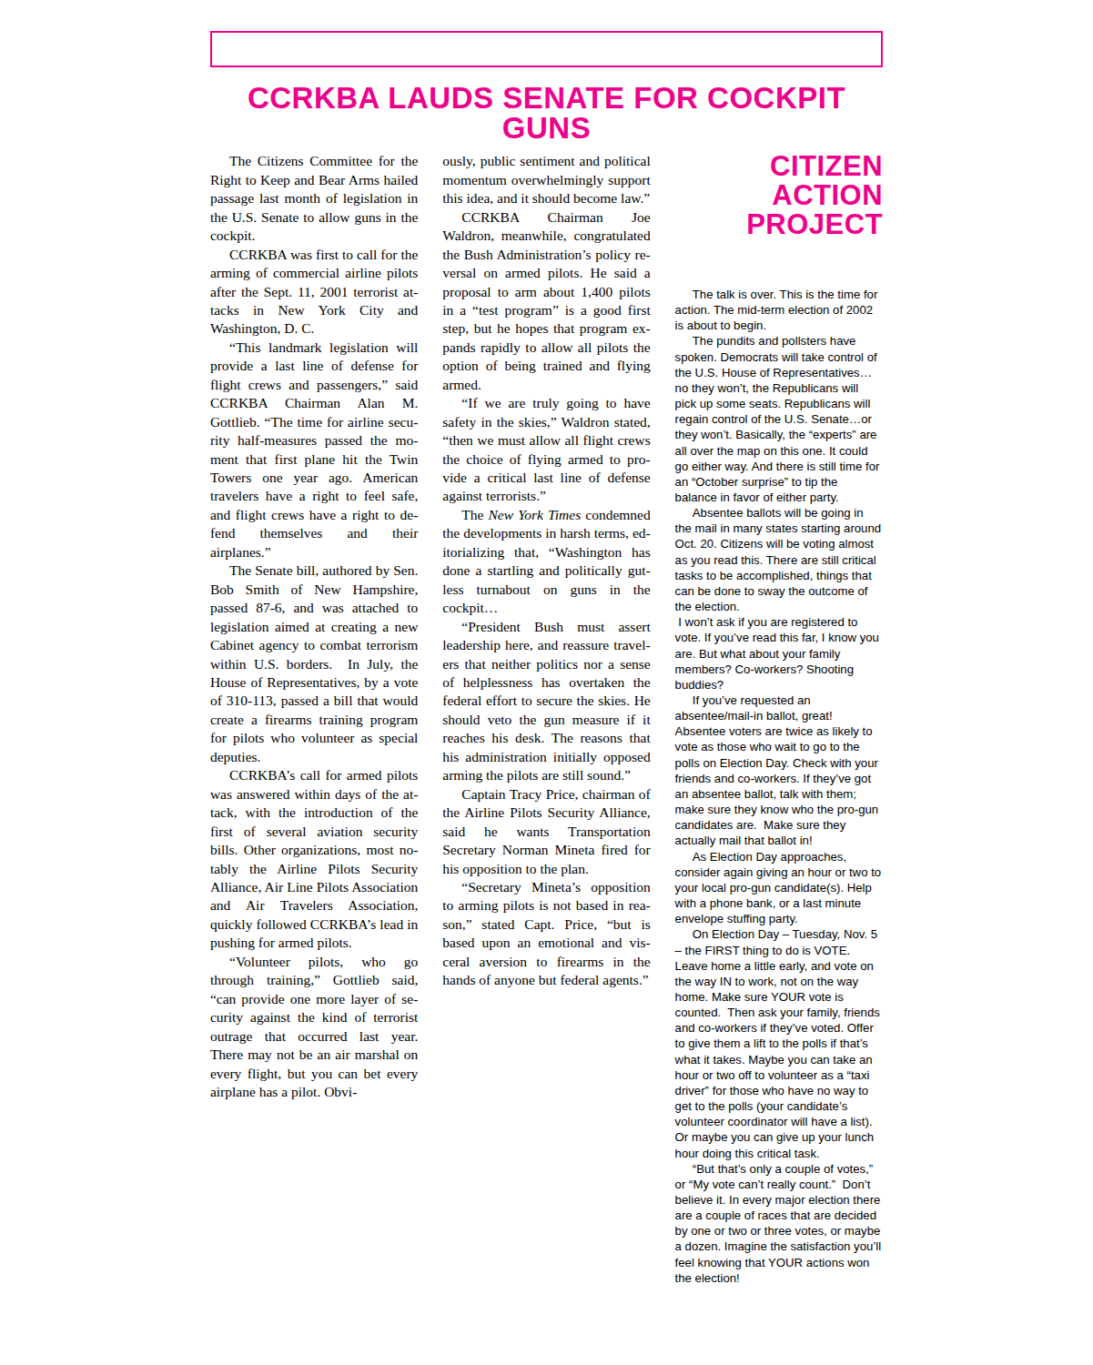CCRKBA Lauds Senate for Cockpit Guns
The Citizens Committee for the Right to Keep and Bear Arms hailed passage last month of legislation in the U.S. Senate to allow guns in the cockpit.
CCRKBA was first to call for the arming of commercial airline pilots after the Sept. 11, 2001 terrorist attacks in New York City and Washington, D. C.
“This landmark legislation will provide a last line of defense for flight crews and passengers,” said CCRKBA Chairman Alan M. Gottlieb. “The time for airline security half-measures passed the moment that first plane hit the Twin Towers one year ago. American travelers have a right to feel safe, and flight crews have a right to defend themselves and their airplanes.”
The Senate bill, authored by Sen. Bob Smith of New Hampshire, passed 87-6, and was attached to legislation aimed at creating a new Cabinet agency to combat terrorism within U.S. borders. In July, the House of Representatives, by a vote of 310-113, passed a bill that would create a firearms training program for pilots who volunteer as special deputies.
CCRKBA’s call for armed pilots was answered within days of the attack, with the introduction of the first of several aviation security bills. Other organizations, most notably the Airline Pilots Security Alliance, Air Line Pilots Association and Air Travelers Association, quickly followed CCRKBA’s lead in pushing for armed pilots.
“Volunteer pilots, who go through training,” Gottlieb said, “can provide one more layer of security against the kind of terrorist outrage that occurred last year. There may not be an air marshal on every flight, but you can bet every airplane has a pilot. Obvi-
ously, public sentiment and political momentum overwhelmingly support this idea, and it should become law.”
CCRKBA Chairman Joe Waldron, meanwhile, congratulated the Bush Administration’s policy reversal on armed pilots. He said a proposal to arm about 1,400 pilots in a “test program” is a good first step, but he hopes that program expands rapidly to allow all pilots the option of being trained and flying armed.
“If we are truly going to have safety in the skies,” Waldron stated, “then we must allow all flight crews the choice of flying armed to provide a critical last line of defense against terrorists.”
The New York Times condemned the developments in harsh terms, editorializing that, “Washington has done a startling and politically gutless turnabout on guns in the cockpit…
“President Bush must assert leadership here, and reassure travelers that neither politics nor a sense of helplessness has overtaken the federal effort to secure the skies. He should veto the gun measure if it reaches his desk. The reasons that his administration initially opposed arming the pilots are still sound.”
Captain Tracy Price, chairman of the Airline Pilots Security Alliance, said he wants Transportation Secretary Norman Mineta fired for his opposition to the plan.
“Secretary Mineta’s opposition to arming pilots is not based in reason,” stated Capt. Price, “but is based upon an emotional and visceral aversion to firearms in the hands of anyone but federal agents.”
Citizen Action Project
The talk is over. This is the time for action. The mid-term election of 2002 is about to begin.
The pundits and pollsters have spoken. Democrats will take control of the U.S. House of Representatives…no they won’t, the Republicans will pick up some seats. Republicans will regain control of the U.S. Senate…or they won’t. Basically, the “experts” are all over the map on this one. It could go either way. And there is still time for an “October surprise” to tip the balance in favor of either party.
Absentee ballots will be going in the mail in many states starting around Oct. 20. Citizens will be voting almost as you read this. There are still critical tasks to be accomplished, things that can be done to sway the outcome of the election.
I won’t ask if you are registered to vote. If you’ve read this far, I know you are. But what about your family members? Co-workers? Shooting buddies?
If you’ve requested an absentee/mail-in ballot, great! Absentee voters are twice as likely to vote as those who wait to go to the polls on Election Day. Check with your friends and co-workers. If they’ve got an absentee ballot, talk with them; make sure they know who the pro-gun candidates are. Make sure they actually mail that ballot in!
As Election Day approaches, consider again giving an hour or two to your local pro-gun candidate(s). Help with a phone bank, or a last minute envelope stuffing party.
On Election Day – Tuesday, Nov. 5 – the FIRST thing to do is VOTE. Leave home a little early, and vote on the way IN to work, not on the way home. Make sure YOUR vote is counted. Then ask your family, friends and co-workers if they’ve voted. Offer to give them a lift to the polls if that’s what it takes. Maybe you can take an hour or two off to volunteer as a “taxi driver” for those who have no way to get to the polls (your candidate’s volunteer coordinator will have a list). Or maybe you can give up your lunch hour doing this critical task.
“But that’s only a couple of votes,” or “My vote can’t really count.” Don’t believe it. In every major election there are a couple of races that are decided by one or two or three votes, or maybe a dozen. Imagine the satisfaction you’ll feel knowing that YOUR actions won the election!